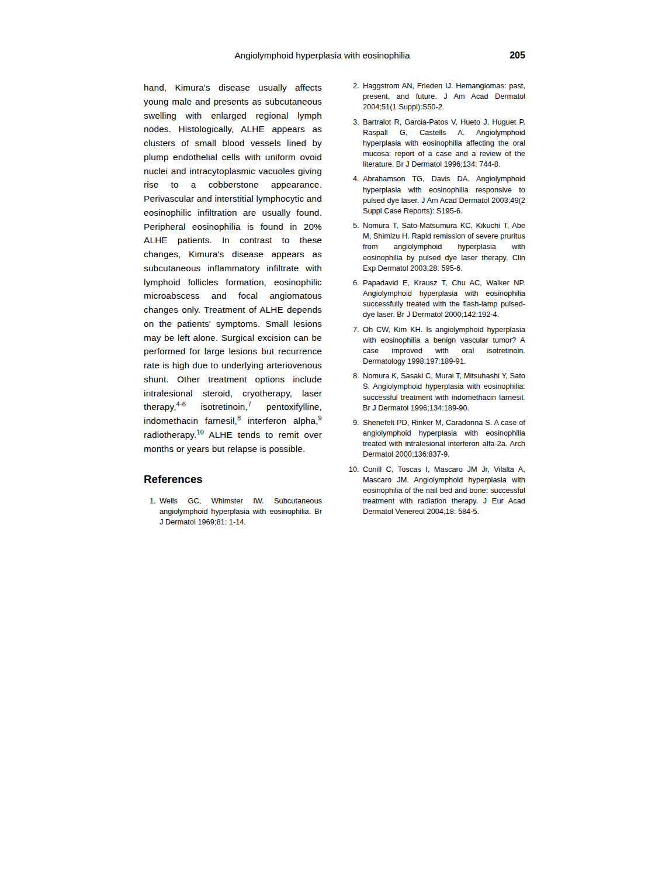Angiolymphoid hyperplasia with eosinophilia
205
hand, Kimura's disease usually affects young male and presents as subcutaneous swelling with enlarged regional lymph nodes. Histologically, ALHE appears as clusters of small blood vessels lined by plump endothelial cells with uniform ovoid nuclei and intracytoplasmic vacuoles giving rise to a cobberstone appearance. Perivascular and interstitial lymphocytic and eosinophilic infiltration are usually found. Peripheral eosinophilia is found in 20% ALHE patients. In contrast to these changes, Kimura's disease appears as subcutaneous inflammatory infiltrate with lymphoid follicles formation, eosinophilic microabscess and focal angiomatous changes only. Treatment of ALHE depends on the patients' symptoms. Small lesions may be left alone. Surgical excision can be performed for large lesions but recurrence rate is high due to underlying arteriovenous shunt. Other treatment options include intralesional steroid, cryotherapy, laser therapy,4-6 isotretinoin,7 pentoxifylline, indomethacin farnesil,8 interferon alpha,9 radiotherapy.10 ALHE tends to remit over months or years but relapse is possible.
References
Wells GC, Whimster IW. Subcutaneous angiolymphoid hyperplasia with eosinophilia. Br J Dermatol 1969;81: 1-14.
Haggstrom AN, Frieden IJ. Hemangiomas: past, present, and future. J Am Acad Dermatol 2004;51(1 Suppl):S50-2.
Bartralot R, Garcia-Patos V, Hueto J, Huguet P, Raspall G, Castells A. Angiolymphoid hyperplasia with eosinophilia affecting the oral mucosa: report of a case and a review of the literature. Br J Dermatol 1996;134: 744-8.
Abrahamson TG, Davis DA. Angiolymphoid hyperplasia with eosinophilia responsive to pulsed dye laser. J Am Acad Dermatol 2003;49(2 Suppl Case Reports): S195-6.
Nomura T, Sato-Matsumura KC, Kikuchi T, Abe M, Shimizu H. Rapid remission of severe pruritus from angiolymphoid hyperplasia with eosinophilia by pulsed dye laser therapy. Clin Exp Dermatol 2003;28: 595-6.
Papadavid E, Krausz T, Chu AC, Walker NP. Angiolymphoid hyperplasia with eosinophilia successfully treated with the flash-lamp pulsed-dye laser. Br J Dermatol 2000;142:192-4.
Oh CW, Kim KH. Is angiolymphoid hyperplasia with eosinophilia a benign vascular tumor? A case improved with oral isotretinoin. Dermatology 1998;197:189-91.
Nomura K, Sasaki C, Murai T, Mitsuhashi Y, Sato S. Angiolymphoid hyperplasia with eosinophilia: successful treatment with indomethacin farnesil. Br J Dermatol 1996;134:189-90.
Shenefelt PD, Rinker M, Caradonna S. A case of angiolymphoid hyperplasia with eosinophilia treated with intralesional interferon alfa-2a. Arch Dermatol 2000;136:837-9.
Conill C, Toscas I, Mascaro JM Jr, Vilalta A, Mascaro JM. Angiolymphoid hyperplasia with eosinophilia of the nail bed and bone: successful treatment with radiation therapy. J Eur Acad Dermatol Venereol 2004;18: 584-5.